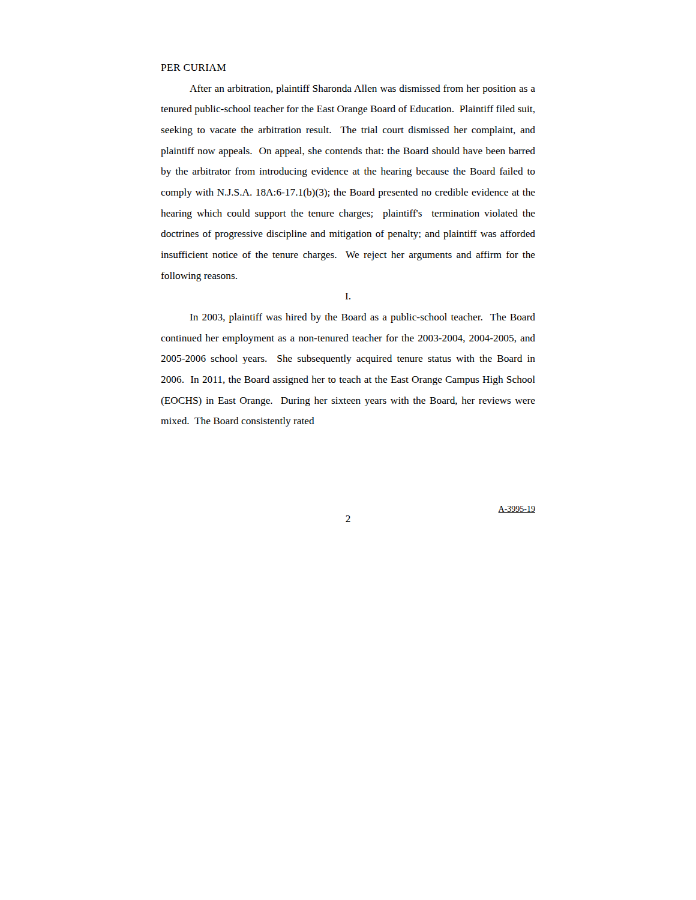PER CURIAM
After an arbitration, plaintiff Sharonda Allen was dismissed from her position as a tenured public-school teacher for the East Orange Board of Education. Plaintiff filed suit, seeking to vacate the arbitration result. The trial court dismissed her complaint, and plaintiff now appeals. On appeal, she contends that: the Board should have been barred by the arbitrator from introducing evidence at the hearing because the Board failed to comply with N.J.S.A. 18A:6-17.1(b)(3); the Board presented no credible evidence at the hearing which could support the tenure charges; plaintiff's termination violated the doctrines of progressive discipline and mitigation of penalty; and plaintiff was afforded insufficient notice of the tenure charges. We reject her arguments and affirm for the following reasons.
I.
In 2003, plaintiff was hired by the Board as a public-school teacher. The Board continued her employment as a non-tenured teacher for the 2003-2004, 2004-2005, and 2005-2006 school years. She subsequently acquired tenure status with the Board in 2006. In 2011, the Board assigned her to teach at the East Orange Campus High School (EOCHS) in East Orange. During her sixteen years with the Board, her reviews were mixed. The Board consistently rated
2
A-3995-19